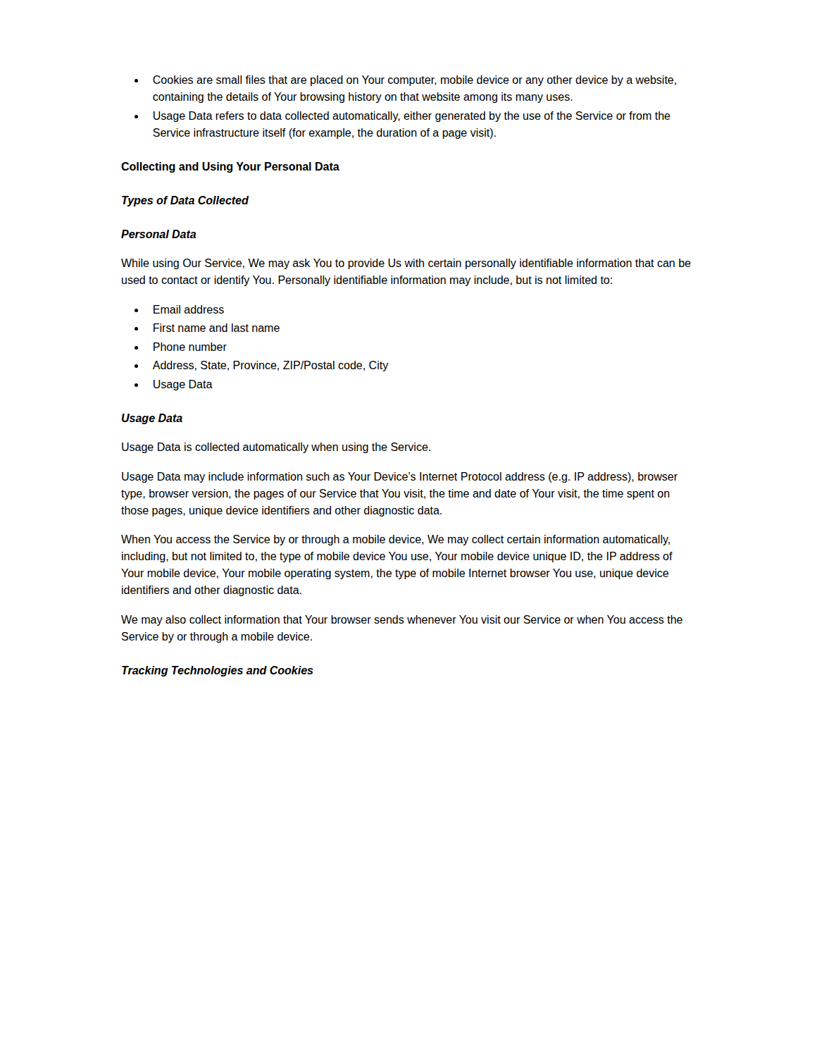Cookies are small files that are placed on Your computer, mobile device or any other device by a website, containing the details of Your browsing history on that website among its many uses.
Usage Data refers to data collected automatically, either generated by the use of the Service or from the Service infrastructure itself (for example, the duration of a page visit).
Collecting and Using Your Personal Data
Types of Data Collected
Personal Data
While using Our Service, We may ask You to provide Us with certain personally identifiable information that can be used to contact or identify You. Personally identifiable information may include, but is not limited to:
Email address
First name and last name
Phone number
Address, State, Province, ZIP/Postal code, City
Usage Data
Usage Data
Usage Data is collected automatically when using the Service.
Usage Data may include information such as Your Device’s Internet Protocol address (e.g. IP address), browser type, browser version, the pages of our Service that You visit, the time and date of Your visit, the time spent on those pages, unique device identifiers and other diagnostic data.
When You access the Service by or through a mobile device, We may collect certain information automatically, including, but not limited to, the type of mobile device You use, Your mobile device unique ID, the IP address of Your mobile device, Your mobile operating system, the type of mobile Internet browser You use, unique device identifiers and other diagnostic data.
We may also collect information that Your browser sends whenever You visit our Service or when You access the Service by or through a mobile device.
Tracking Technologies and Cookies